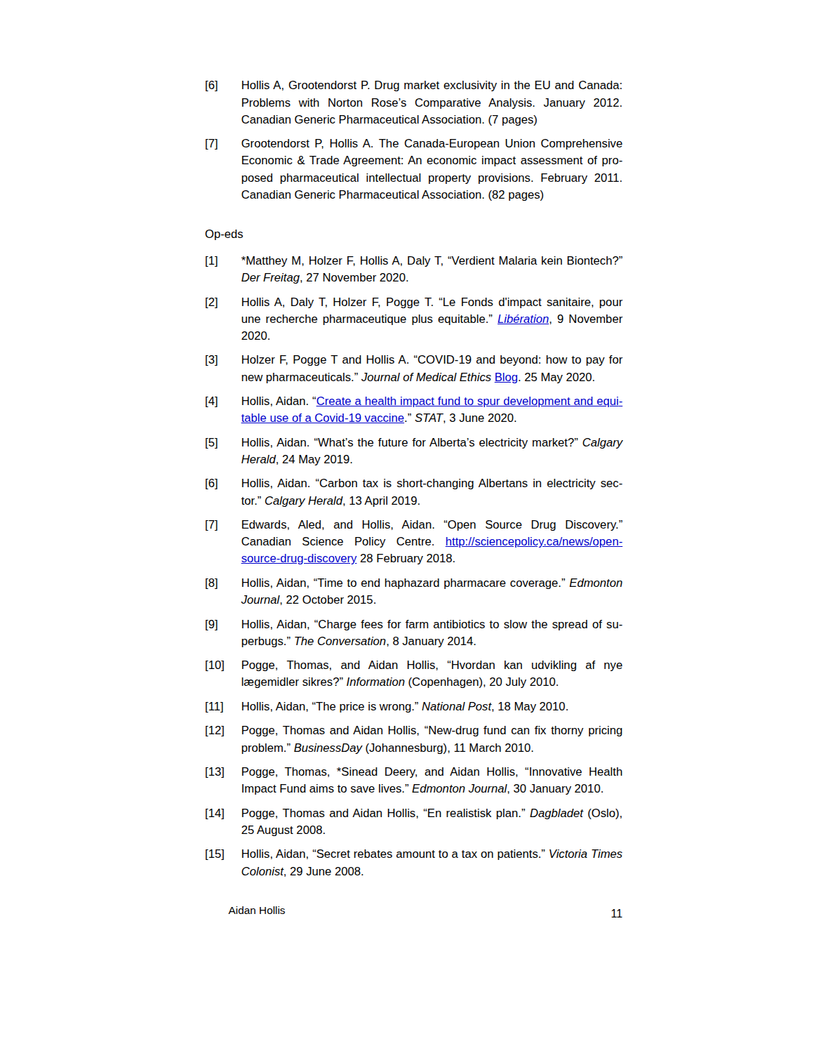[6] Hollis A, Grootendorst P. Drug market exclusivity in the EU and Canada: Problems with Norton Rose’s Comparative Analysis. January 2012. Canadian Generic Pharmaceutical Association. (7 pages)
[7] Grootendorst P, Hollis A. The Canada-European Union Comprehensive Economic & Trade Agreement: An economic impact assessment of proposed pharmaceutical intellectual property provisions. February 2011. Canadian Generic Pharmaceutical Association. (82 pages)
Op-eds
[1] *Matthey M, Holzer F, Hollis A, Daly T, “Verdient Malaria kein Biontech?” Der Freitag, 27 November 2020.
[2] Hollis A, Daly T, Holzer F, Pogge T. “Le Fonds d'impact sanitaire, pour une recherche pharmaceutique plus equitable.” Libération, 9 November 2020.
[3] Holzer F, Pogge T and Hollis A. “COVID-19 and beyond: how to pay for new pharmaceuticals.” Journal of Medical Ethics Blog. 25 May 2020.
[4] Hollis, Aidan. “Create a health impact fund to spur development and equitable use of a Covid-19 vaccine.” STAT, 3 June 2020.
[5] Hollis, Aidan. “What’s the future for Alberta’s electricity market?” Calgary Herald, 24 May 2019.
[6] Hollis, Aidan. “Carbon tax is short-changing Albertans in electricity sector.” Calgary Herald, 13 April 2019.
[7] Edwards, Aled, and Hollis, Aidan. “Open Source Drug Discovery.” Canadian Science Policy Centre. http://sciencepolicy.ca/news/open-source-drug-discovery 28 February 2018.
[8] Hollis, Aidan, “Time to end haphazard pharmacare coverage.” Edmonton Journal, 22 October 2015.
[9] Hollis, Aidan, “Charge fees for farm antibiotics to slow the spread of superbugs.” The Conversation, 8 January 2014.
[10] Pogge, Thomas, and Aidan Hollis, “Hvordan kan udvikling af nye lægemidler sikres?” Information (Copenhagen), 20 July 2010.
[11] Hollis, Aidan, “The price is wrong.” National Post, 18 May 2010.
[12] Pogge, Thomas and Aidan Hollis, “New-drug fund can fix thorny pricing problem.” BusinessDay (Johannesburg), 11 March 2010.
[13] Pogge, Thomas, *Sinead Deery, and Aidan Hollis, “Innovative Health Impact Fund aims to save lives.” Edmonton Journal, 30 January 2010.
[14] Pogge, Thomas and Aidan Hollis, “En realistisk plan.” Dagbladet (Oslo), 25 August 2008.
[15] Hollis, Aidan, “Secret rebates amount to a tax on patients.” Victoria Times Colonist, 29 June 2008.
Aidan Hollis
11